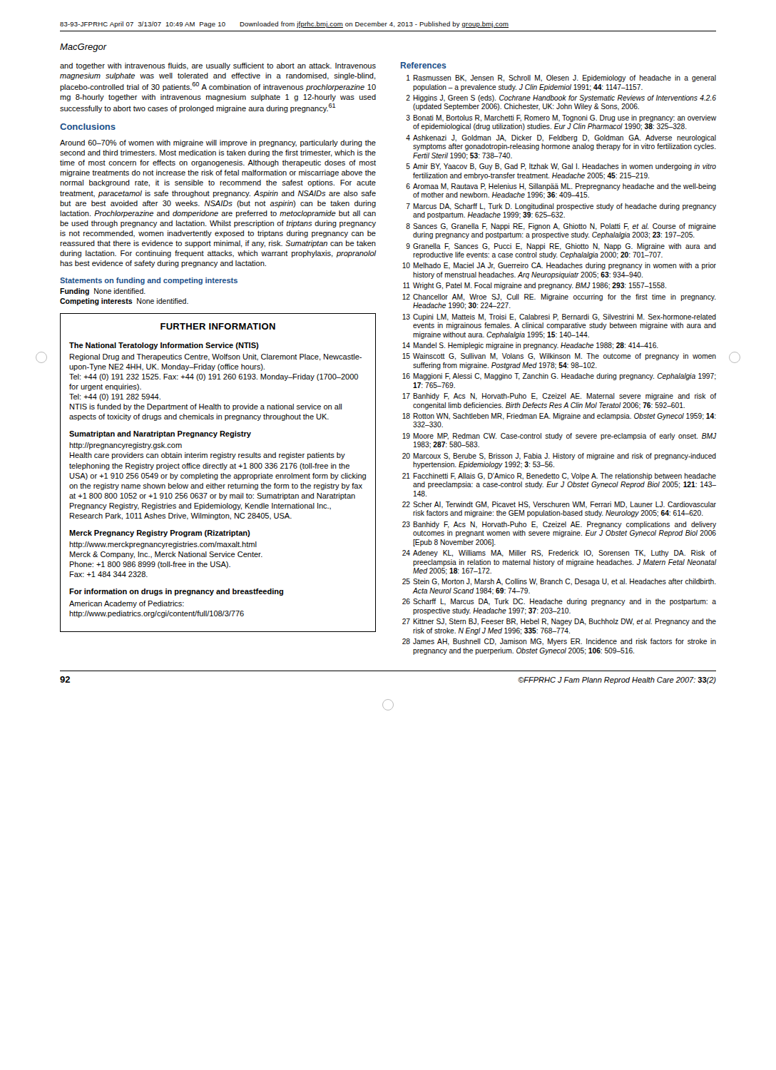83-93-JFPRHC April 07 3/13/07 10:49 AM Page 10 Downloaded from jfprhc.bmj.com on December 4, 2013 - Published by group.bmj.com
MacGregor
and together with intravenous fluids, are usually sufficient to abort an attack. Intravenous magnesium sulphate was well tolerated and effective in a randomised, single-blind, placebo-controlled trial of 30 patients.60 A combination of intravenous prochlorperazine 10 mg 8-hourly together with intravenous magnesium sulphate 1 g 12-hourly was used successfully to abort two cases of prolonged migraine aura during pregnancy.61
Conclusions
Around 60–70% of women with migraine will improve in pregnancy, particularly during the second and third trimesters. Most medication is taken during the first trimester, which is the time of most concern for effects on organogenesis. Although therapeutic doses of most migraine treatments do not increase the risk of fetal malformation or miscarriage above the normal background rate, it is sensible to recommend the safest options. For acute treatment, paracetamol is safe throughout pregnancy. Aspirin and NSAIDs are also safe but are best avoided after 30 weeks. NSAIDs (but not aspirin) can be taken during lactation. Prochlorperazine and domperidone are preferred to metoclopramide but all can be used through pregnancy and lactation. Whilst prescription of triptans during pregnancy is not recommended, women inadvertently exposed to triptans during pregnancy can be reassured that there is evidence to support minimal, if any, risk. Sumatriptan can be taken during lactation. For continuing frequent attacks, which warrant prophylaxis, propranolol has best evidence of safety during pregnancy and lactation.
Statements on funding and competing interests
Funding None identified.
Competing interests None identified.
FURTHER INFORMATION
The National Teratology Information Service (NTIS)
Regional Drug and Therapeutics Centre, Wolfson Unit, Claremont Place, Newcastle-upon-Tyne NE2 4HH, UK. Monday–Friday (office hours).
Tel: +44 (0) 191 232 1525. Fax: +44 (0) 191 260 6193. Monday–Friday (1700–2000 for urgent enquiries).
Tel: +44 (0) 191 282 5944.
NTIS is funded by the Department of Health to provide a national service on all aspects of toxicity of drugs and chemicals in pregnancy throughout the UK.
Sumatriptan and Naratriptan Pregnancy Registry
http://pregnancyregistry.gsk.com
Health care providers can obtain interim registry results and register patients by telephoning the Registry project office directly at +1 800 336 2176 (toll-free in the USA) or +1 910 256 0549 or by completing the appropriate enrolment form by clicking on the registry name shown below and either returning the form to the registry by fax at +1 800 800 1052 or +1 910 256 0637 or by mail to: Sumatriptan and Naratriptan Pregnancy Registry, Registries and Epidemiology, Kendle International Inc., Research Park, 1011 Ashes Drive, Wilmington, NC 28405, USA.
Merck Pregnancy Registry Program (Rizatriptan)
http://www.merckpregnancyregistries.com/maxalt.html
Merck & Company, Inc., Merck National Service Center.
Phone: +1 800 986 8999 (toll-free in the USA).
Fax: +1 484 344 2328.
For information on drugs in pregnancy and breastfeeding
American Academy of Pediatrics:
http://www.pediatrics.org/cgi/content/full/108/3/776
References
Rasmussen BK, Jensen R, Schroll M, Olesen J. Epidemiology of headache in a general population – a prevalence study. J Clin Epidemiol 1991; 44: 1147–1157.
Higgins J, Green S (eds). Cochrane Handbook for Systematic Reviews of Interventions 4.2.6 (updated September 2006). Chichester, UK: John Wiley & Sons, 2006.
Bonati M, Bortolus R, Marchetti F, Romero M, Tognoni G. Drug use in pregnancy: an overview of epidemiological (drug utilization) studies. Eur J Clin Pharmacol 1990; 38: 325–328.
Ashkenazi J, Goldman JA, Dicker D, Feldberg D, Goldman GA. Adverse neurological symptoms after gonadotropin-releasing hormone analog therapy for in vitro fertilization cycles. Fertil Steril 1990; 53: 738–740.
Amir BY, Yaacov B, Guy B, Gad P, Itzhak W, Gal I. Headaches in women undergoing in vitro fertilization and embryo-transfer treatment. Headache 2005; 45: 215–219.
Aromaa M, Rautava P, Helenius H, Sillanpää ML. Prepregnancy headache and the well-being of mother and newborn. Headache 1996; 36: 409–415.
Marcus DA, Scharff L, Turk D. Longitudinal prospective study of headache during pregnancy and postpartum. Headache 1999; 39: 625–632.
Sances G, Granella F, Nappi RE, Fignon A, Ghiotto N, Polatti F, et al. Course of migraine during pregnancy and postpartum: a prospective study. Cephalalgia 2003; 23: 197–205.
Granella F, Sances G, Pucci E, Nappi RE, Ghiotto N, Napp G. Migraine with aura and reproductive life events: a case control study. Cephalalgia 2000; 20: 701–707.
Melhado E, Maciel JA Jr, Guerreiro CA. Headaches during pregnancy in women with a prior history of menstrual headaches. Arq Neuropsiquiatr 2005; 63: 934–940.
Wright G, Patel M. Focal migraine and pregnancy. BMJ 1986; 293: 1557–1558.
Chancellor AM, Wroe SJ, Cull RE. Migraine occurring for the first time in pregnancy. Headache 1990; 30: 224–227.
Cupini LM, Matteis M, Troisi E, Calabresi P, Bernardi G, Silvestrini M. Sex-hormone-related events in migrainous females. A clinical comparative study between migraine with aura and migraine without aura. Cephalalgia 1995; 15: 140–144.
Mandel S. Hemiplegic migraine in pregnancy. Headache 1988; 28: 414–416.
Wainscott G, Sullivan M, Volans G, Wilkinson M. The outcome of pregnancy in women suffering from migraine. Postgrad Med 1978; 54: 98–102.
Maggioni F, Alessi C, Maggino T, Zanchin G. Headache during pregnancy. Cephalalgia 1997; 17: 765–769.
Banhidy F, Acs N, Horvath-Puho E, Czeizel AE. Maternal severe migraine and risk of congenital limb deficiencies. Birth Defects Res A Clin Mol Teratol 2006; 76: 592–601.
Rotton WN, Sachtleben MR, Friedman EA. Migraine and eclampsia. Obstet Gynecol 1959; 14: 332–330.
Moore MP, Redman CW. Case-control study of severe pre-eclampsia of early onset. BMJ 1983; 287: 580–583.
Marcoux S, Berube S, Brisson J, Fabia J. History of migraine and risk of pregnancy-induced hypertension. Epidemiology 1992; 3: 53–56.
Facchinetti F, Allais G, D’Amico R, Benedetto C, Volpe A. The relationship between headache and preeclampsia: a case-control study. Eur J Obstet Gynecol Reprod Biol 2005; 121: 143–148.
Scher AI, Terwindt GM, Picavet HS, Verschuren WM, Ferrari MD, Launer LJ. Cardiovascular risk factors and migraine: the GEM population-based study. Neurology 2005; 64: 614–620.
Banhidy F, Acs N, Horvath-Puho E, Czeizel AE. Pregnancy complications and delivery outcomes in pregnant women with severe migraine. Eur J Obstet Gynecol Reprod Biol 2006 [Epub 8 November 2006].
Adeney KL, Williams MA, Miller RS, Frederick IO, Sorensen TK, Luthy DA. Risk of preeclampsia in relation to maternal history of migraine headaches. J Matern Fetal Neonatal Med 2005; 18: 167–172.
Stein G, Morton J, Marsh A, Collins W, Branch C, Desaga U, et al. Headaches after childbirth. Acta Neurol Scand 1984; 69: 74–79.
Scharff L, Marcus DA, Turk DC. Headache during pregnancy and in the postpartum: a prospective study. Headache 1997; 37: 203–210.
Kittner SJ, Stern BJ, Feeser BR, Hebel R, Nagey DA, Buchholz DW, et al. Pregnancy and the risk of stroke. N Engl J Med 1996; 335: 768–774.
James AH, Bushnell CD, Jamison MG, Myers ER. Incidence and risk factors for stroke in pregnancy and the puerperium. Obstet Gynecol 2005; 106: 509–516.
92
©FFPRHC J Fam Plann Reprod Health Care 2007: 33(2)